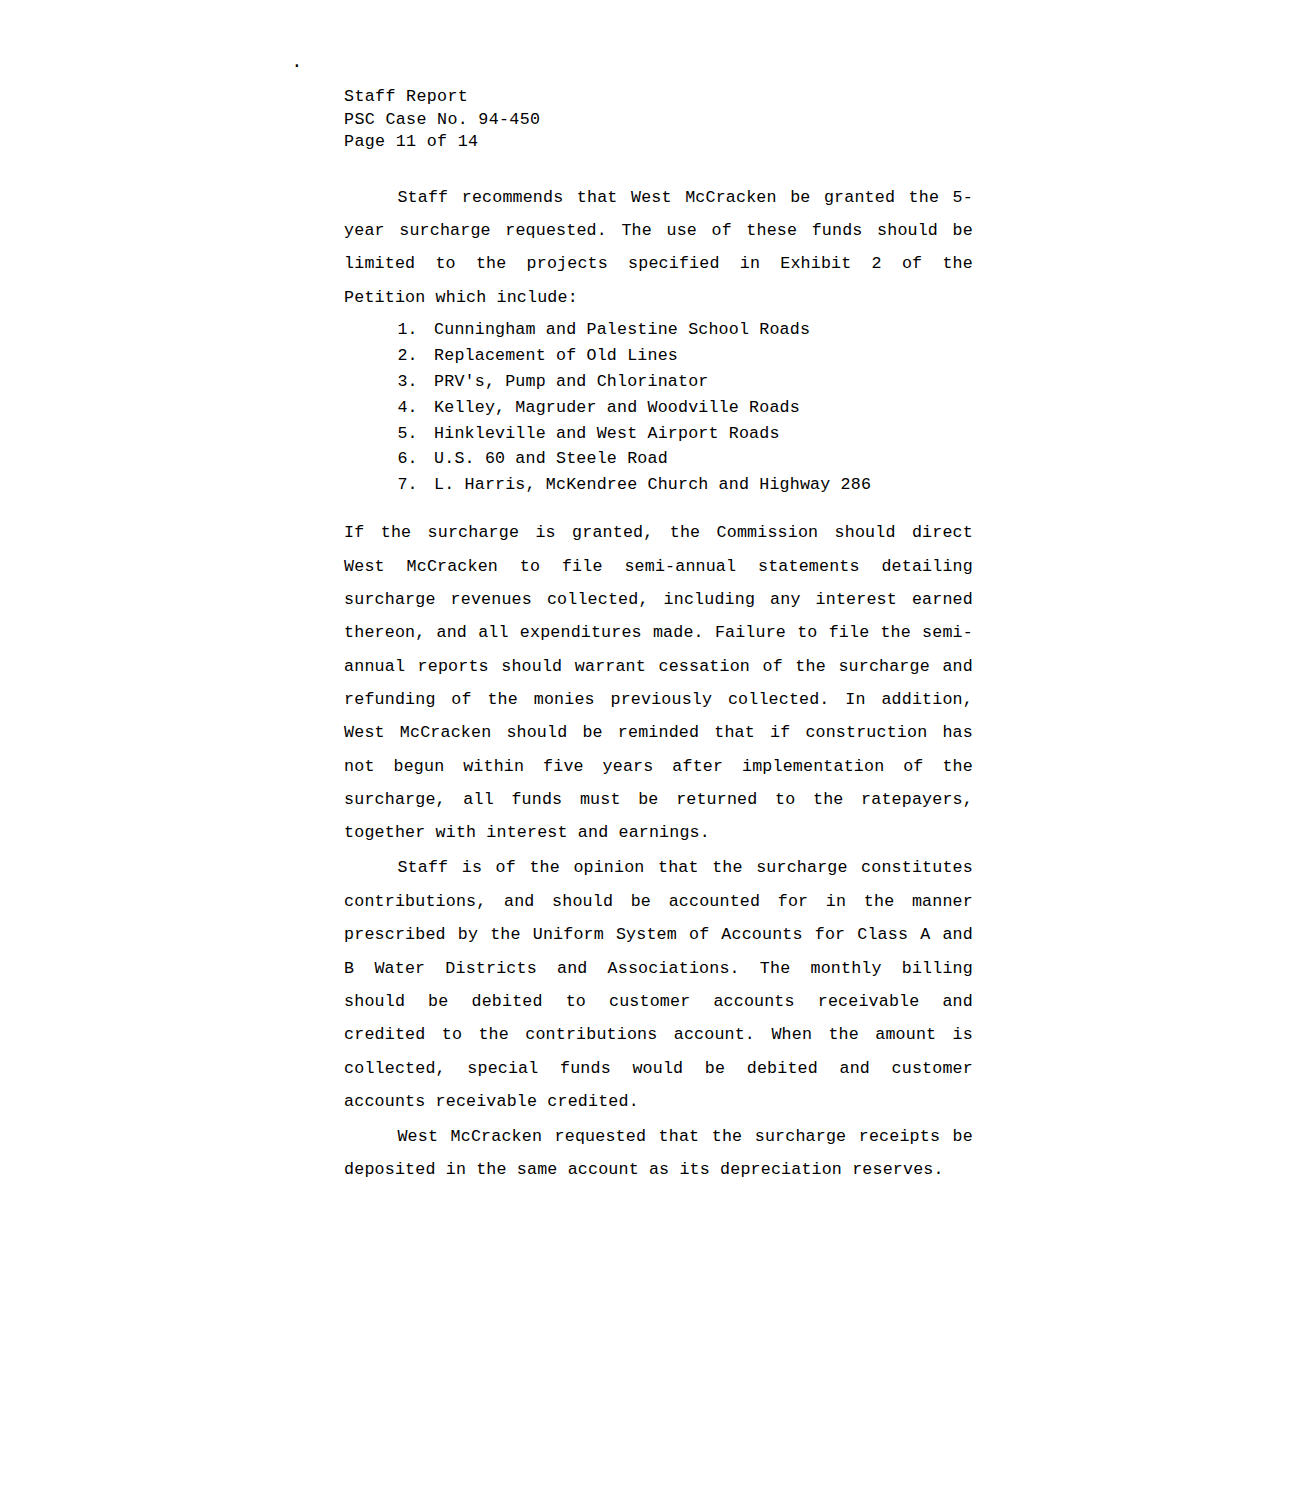.
Staff Report
PSC Case No. 94-450
Page 11 of 14
Staff recommends that West McCracken be granted the 5-year surcharge requested. The use of these funds should be limited to the projects specified in Exhibit 2 of the Petition which include:
1. Cunningham and Palestine School Roads
2. Replacement of Old Lines
3. PRV's, Pump and Chlorinator
4. Kelley, Magruder and Woodville Roads
5. Hinkleville and West Airport Roads
6. U.S. 60 and Steele Road
7. L. Harris, McKendree Church and Highway 286
If the surcharge is granted, the Commission should direct West McCracken to file semi-annual statements detailing surcharge revenues collected, including any interest earned thereon, and all expenditures made. Failure to file the semi-annual reports should warrant cessation of the surcharge and refunding of the monies previously collected. In addition, West McCracken should be reminded that if construction has not begun within five years after implementation of the surcharge, all funds must be returned to the ratepayers, together with interest and earnings.
Staff is of the opinion that the surcharge constitutes contributions, and should be accounted for in the manner prescribed by the Uniform System of Accounts for Class A and B Water Districts and Associations. The monthly billing should be debited to customer accounts receivable and credited to the contributions account. When the amount is collected, special funds would be debited and customer accounts receivable credited.
West McCracken requested that the surcharge receipts be deposited in the same account as its depreciation reserves.